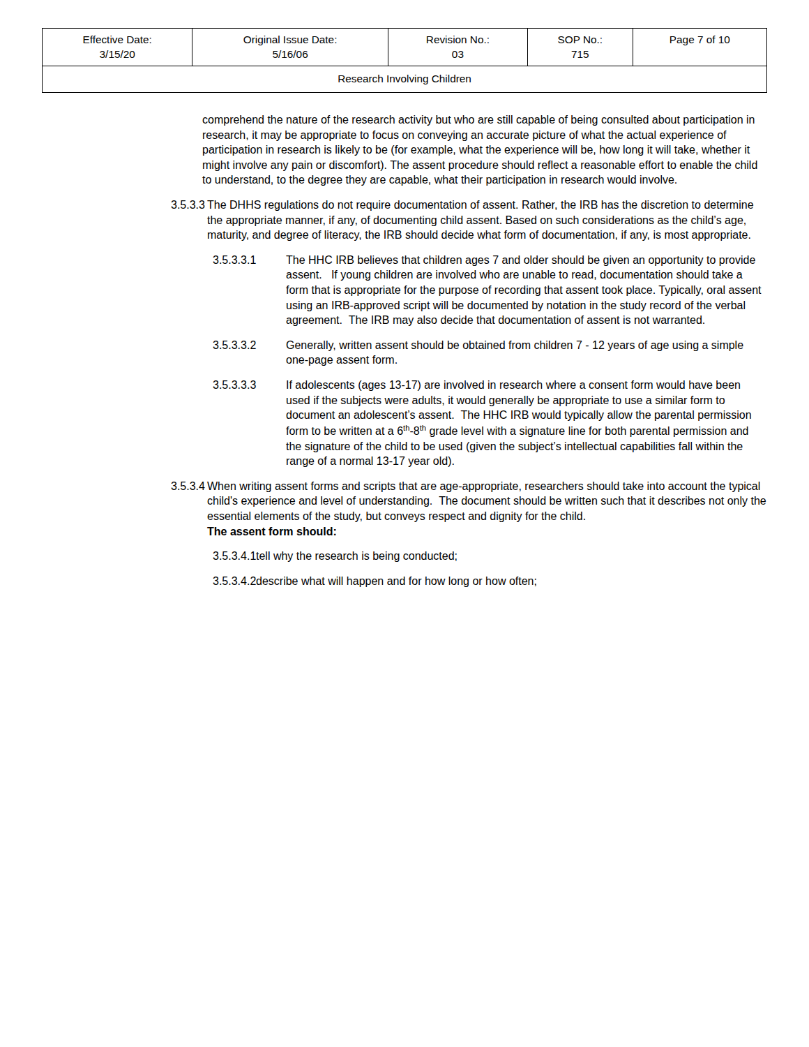| Effective Date: 3/15/20 | Original Issue Date: 5/16/06 | Revision No.: 03 | SOP No.: 715 | Page 7 of 10 |
| Research Involving Children |
comprehend the nature of the research activity but who are still capable of being consulted about participation in research, it may be appropriate to focus on conveying an accurate picture of what the actual experience of participation in research is likely to be (for example, what the experience will be, how long it will take, whether it might involve any pain or discomfort). The assent procedure should reflect a reasonable effort to enable the child to understand, to the degree they are capable, what their participation in research would involve.
3.5.3.3
The DHHS regulations do not require documentation of assent. Rather, the IRB has the discretion to determine the appropriate manner, if any, of documenting child assent. Based on such considerations as the child’s age, maturity, and degree of literacy, the IRB should decide what form of documentation, if any, is most appropriate.
3.5.3.3.1
The HHC IRB believes that children ages 7 and older should be given an opportunity to provide assent. If young children are involved who are unable to read, documentation should take a form that is appropriate for the purpose of recording that assent took place. Typically, oral assent using an IRB-approved script will be documented by notation in the study record of the verbal agreement. The IRB may also decide that documentation of assent is not warranted.
3.5.3.3.2
Generally, written assent should be obtained from children 7 - 12 years of age using a simple one-page assent form.
3.5.3.3.3
If adolescents (ages 13-17) are involved in research where a consent form would have been used if the subjects were adults, it would generally be appropriate to use a similar form to document an adolescent’s assent. The HHC IRB would typically allow the parental permission form to be written at a 6th-8th grade level with a signature line for both parental permission and the signature of the child to be used (given the subject’s intellectual capabilities fall within the range of a normal 13-17 year old).
3.5.3.4
When writing assent forms and scripts that are age-appropriate, researchers should take into account the typical child's experience and level of understanding. The document should be written such that it describes not only the essential elements of the study, but conveys respect and dignity for the child.
The assent form should:
3.5.3.4.1
tell why the research is being conducted;
3.5.3.4.2
describe what will happen and for how long or how often;